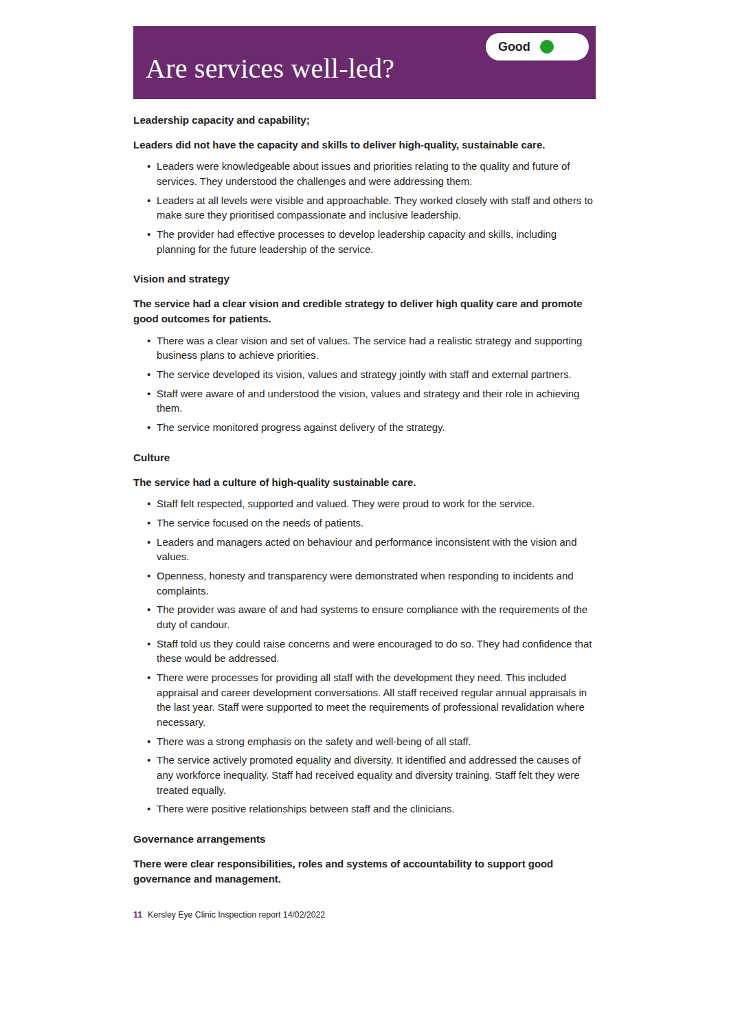Good
Are services well-led?
Leadership capacity and capability;
Leaders did not have the capacity and skills to deliver high-quality, sustainable care.
Leaders were knowledgeable about issues and priorities relating to the quality and future of services. They understood the challenges and were addressing them.
Leaders at all levels were visible and approachable. They worked closely with staff and others to make sure they prioritised compassionate and inclusive leadership.
The provider had effective processes to develop leadership capacity and skills, including planning for the future leadership of the service.
Vision and strategy
The service had a clear vision and credible strategy to deliver high quality care and promote good outcomes for patients.
There was a clear vision and set of values. The service had a realistic strategy and supporting business plans to achieve priorities.
The service developed its vision, values and strategy jointly with staff and external partners.
Staff were aware of and understood the vision, values and strategy and their role in achieving them.
The service monitored progress against delivery of the strategy.
Culture
The service had a culture of high-quality sustainable care.
Staff felt respected, supported and valued. They were proud to work for the service.
The service focused on the needs of patients.
Leaders and managers acted on behaviour and performance inconsistent with the vision and values.
Openness, honesty and transparency were demonstrated when responding to incidents and complaints.
The provider was aware of and had systems to ensure compliance with the requirements of the duty of candour.
Staff told us they could raise concerns and were encouraged to do so. They had confidence that these would be addressed.
There were processes for providing all staff with the development they need. This included appraisal and career development conversations. All staff received regular annual appraisals in the last year. Staff were supported to meet the requirements of professional revalidation where necessary.
There was a strong emphasis on the safety and well-being of all staff.
The service actively promoted equality and diversity. It identified and addressed the causes of any workforce inequality. Staff had received equality and diversity training. Staff felt they were treated equally.
There were positive relationships between staff and the clinicians.
Governance arrangements
There were clear responsibilities, roles and systems of accountability to support good governance and management.
11 Kersley Eye Clinic Inspection report 14/02/2022